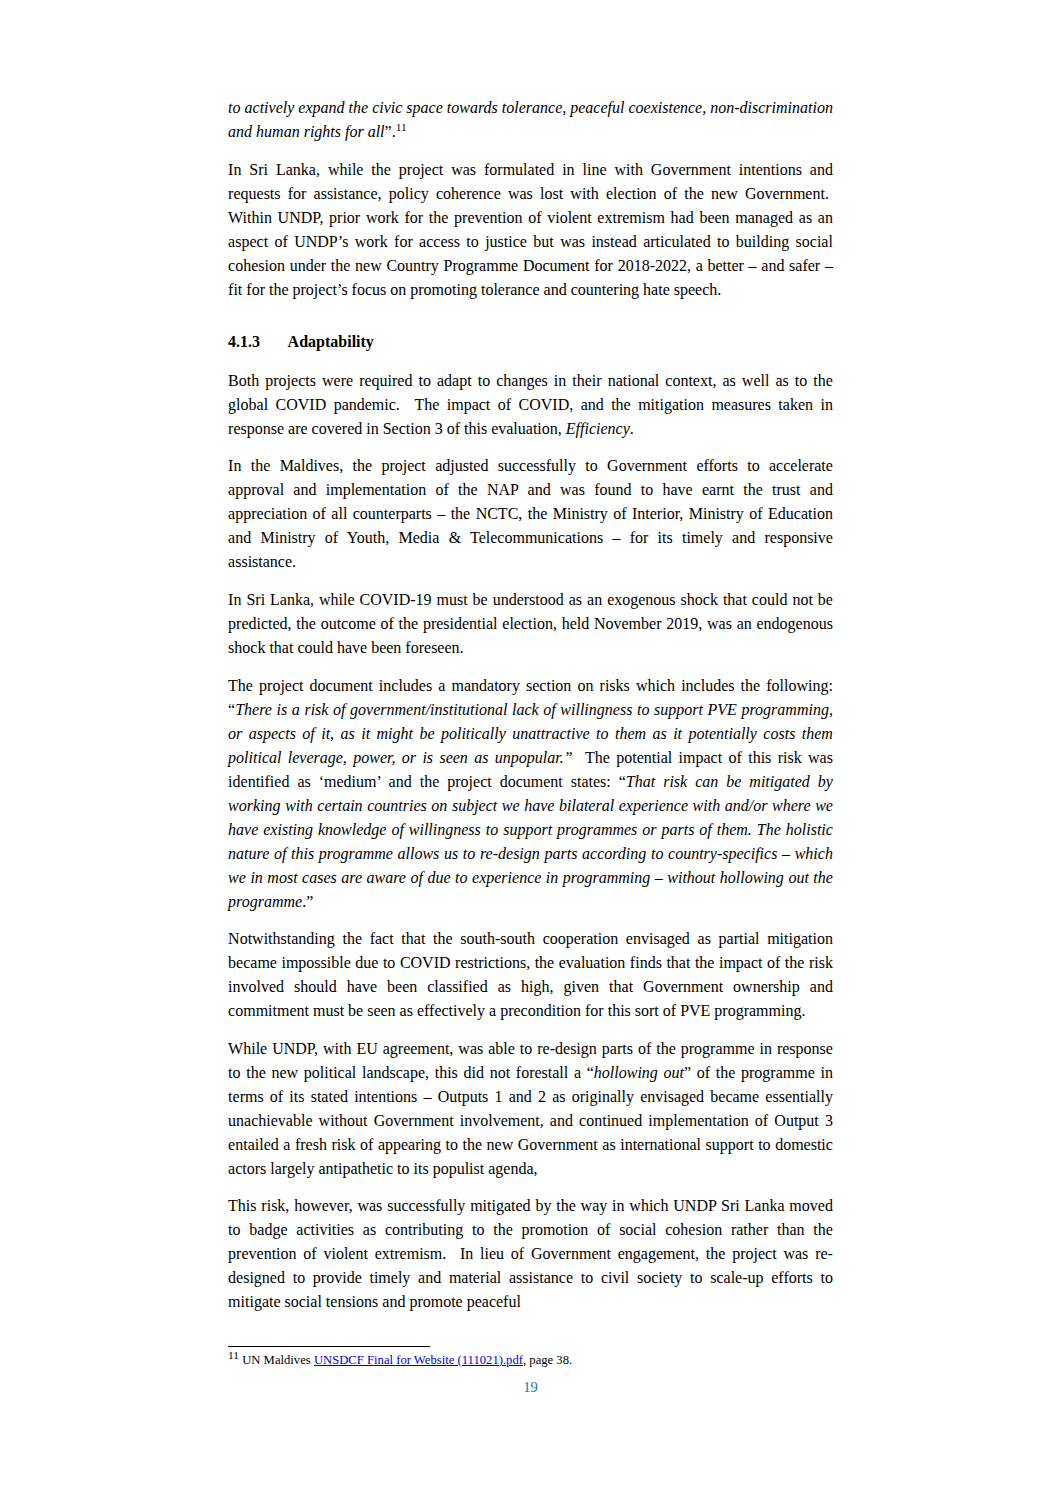to actively expand the civic space towards tolerance, peaceful coexistence, non-discrimination and human rights for all”.11
In Sri Lanka, while the project was formulated in line with Government intentions and requests for assistance, policy coherence was lost with election of the new Government. Within UNDP, prior work for the prevention of violent extremism had been managed as an aspect of UNDP’s work for access to justice but was instead articulated to building social cohesion under the new Country Programme Document for 2018-2022, a better – and safer – fit for the project’s focus on promoting tolerance and countering hate speech.
4.1.3 Adaptability
Both projects were required to adapt to changes in their national context, as well as to the global COVID pandemic. The impact of COVID, and the mitigation measures taken in response are covered in Section 3 of this evaluation, Efficiency.
In the Maldives, the project adjusted successfully to Government efforts to accelerate approval and implementation of the NAP and was found to have earnt the trust and appreciation of all counterparts – the NCTC, the Ministry of Interior, Ministry of Education and Ministry of Youth, Media & Telecommunications – for its timely and responsive assistance.
In Sri Lanka, while COVID-19 must be understood as an exogenous shock that could not be predicted, the outcome of the presidential election, held November 2019, was an endogenous shock that could have been foreseen.
The project document includes a mandatory section on risks which includes the following: “There is a risk of government/institutional lack of willingness to support PVE programming, or aspects of it, as it might be politically unattractive to them as it potentially costs them political leverage, power, or is seen as unpopular.” The potential impact of this risk was identified as ‘medium’ and the project document states: “That risk can be mitigated by working with certain countries on subject we have bilateral experience with and/or where we have existing knowledge of willingness to support programmes or parts of them. The holistic nature of this programme allows us to re-design parts according to country-specifics – which we in most cases are aware of due to experience in programming – without hollowing out the programme.”
Notwithstanding the fact that the south-south cooperation envisaged as partial mitigation became impossible due to COVID restrictions, the evaluation finds that the impact of the risk involved should have been classified as high, given that Government ownership and commitment must be seen as effectively a precondition for this sort of PVE programming.
While UNDP, with EU agreement, was able to re-design parts of the programme in response to the new political landscape, this did not forestall a “hollowing out” of the programme in terms of its stated intentions – Outputs 1 and 2 as originally envisaged became essentially unachievable without Government involvement, and continued implementation of Output 3 entailed a fresh risk of appearing to the new Government as international support to domestic actors largely antipathetic to its populist agenda,
This risk, however, was successfully mitigated by the way in which UNDP Sri Lanka moved to badge activities as contributing to the promotion of social cohesion rather than the prevention of violent extremism. In lieu of Government engagement, the project was re-designed to provide timely and material assistance to civil society to scale-up efforts to mitigate social tensions and promote peaceful
11 UN Maldives UNSDCF Final for Website (111021).pdf, page 38.
19